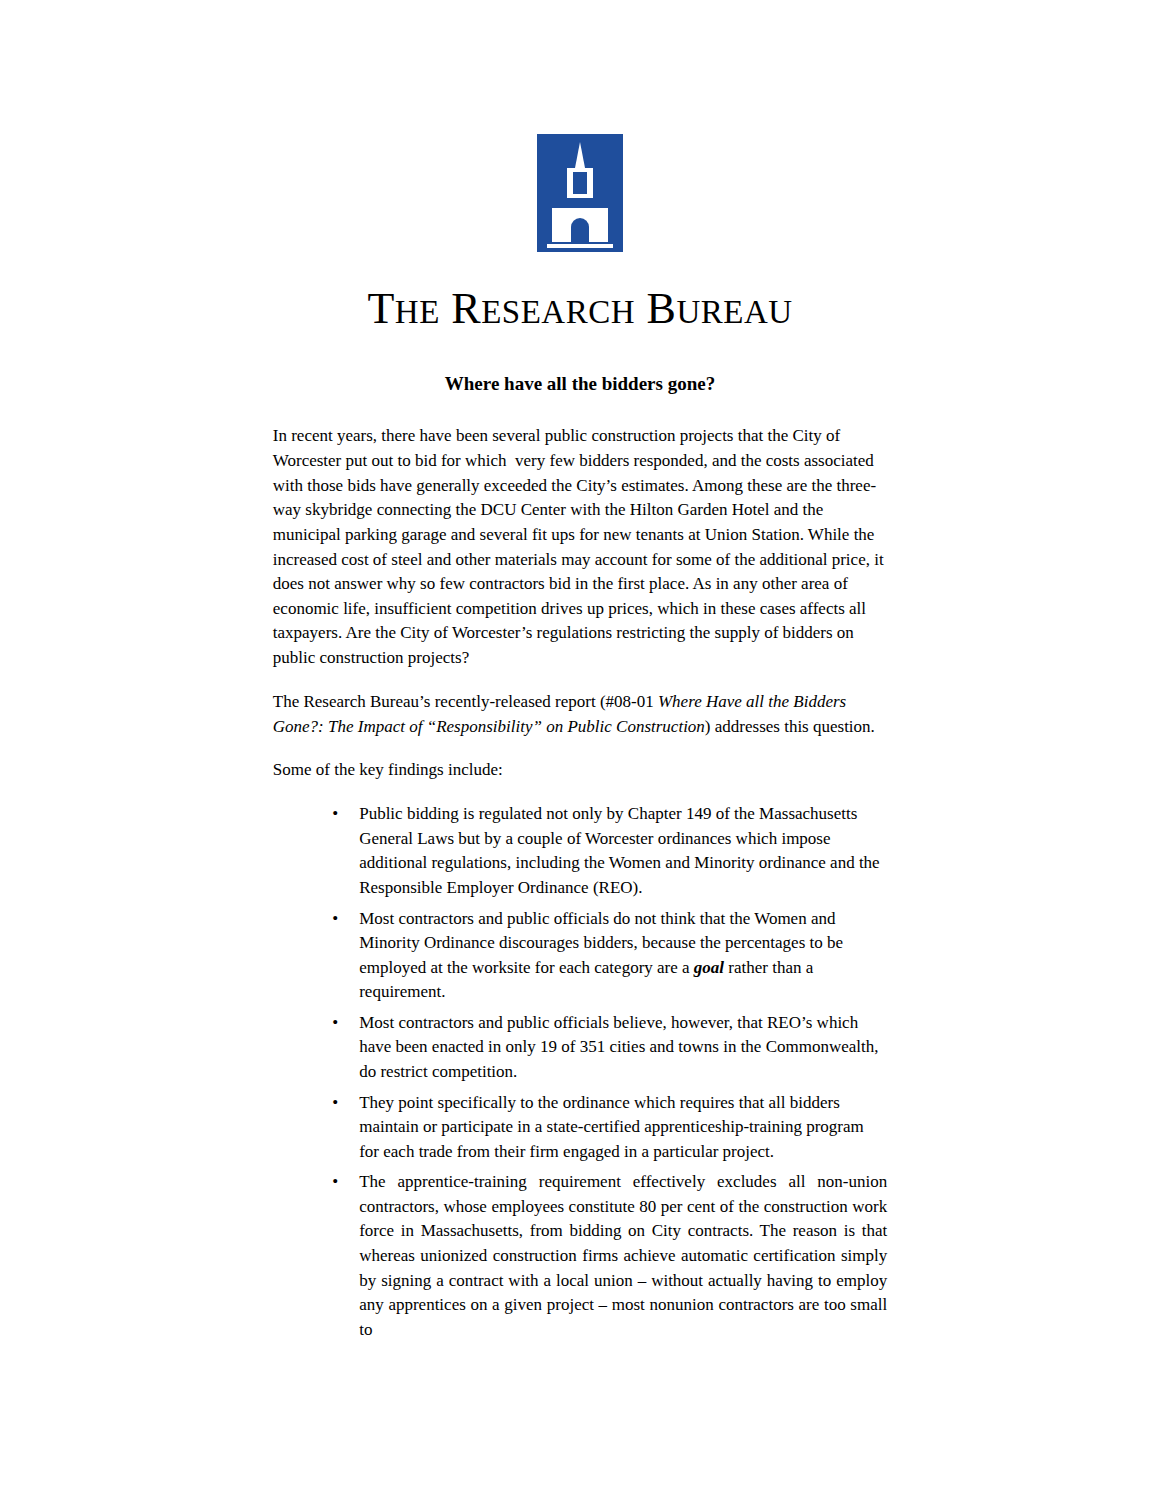THE RESEARCH BUREAU
Where have all the bidders gone?
In recent years, there have been several public construction projects that the City of Worcester put out to bid for which very few bidders responded, and the costs associated with those bids have generally exceeded the City’s estimates. Among these are the three-way skybridge connecting the DCU Center with the Hilton Garden Hotel and the municipal parking garage and several fit ups for new tenants at Union Station. While the increased cost of steel and other materials may account for some of the additional price, it does not answer why so few contractors bid in the first place. As in any other area of economic life, insufficient competition drives up prices, which in these cases affects all taxpayers. Are the City of Worcester’s regulations restricting the supply of bidders on public construction projects?
The Research Bureau’s recently-released report (#08-01 Where Have all the Bidders Gone?: The Impact of “Responsibility” on Public Construction) addresses this question.
Some of the key findings include:
Public bidding is regulated not only by Chapter 149 of the Massachusetts General Laws but by a couple of Worcester ordinances which impose additional regulations, including the Women and Minority ordinance and the Responsible Employer Ordinance (REO).
Most contractors and public officials do not think that the Women and Minority Ordinance discourages bidders, because the percentages to be employed at the worksite for each category are a goal rather than a requirement.
Most contractors and public officials believe, however, that REO’s which have been enacted in only 19 of 351 cities and towns in the Commonwealth, do restrict competition.
They point specifically to the ordinance which requires that all bidders maintain or participate in a state-certified apprenticeship-training program for each trade from their firm engaged in a particular project.
The apprentice-training requirement effectively excludes all non-union contractors, whose employees constitute 80 per cent of the construction work force in Massachusetts, from bidding on City contracts. The reason is that whereas unionized construction firms achieve automatic certification simply by signing a contract with a local union – without actually having to employ any apprentices on a given project – most nonunion contractors are too small to